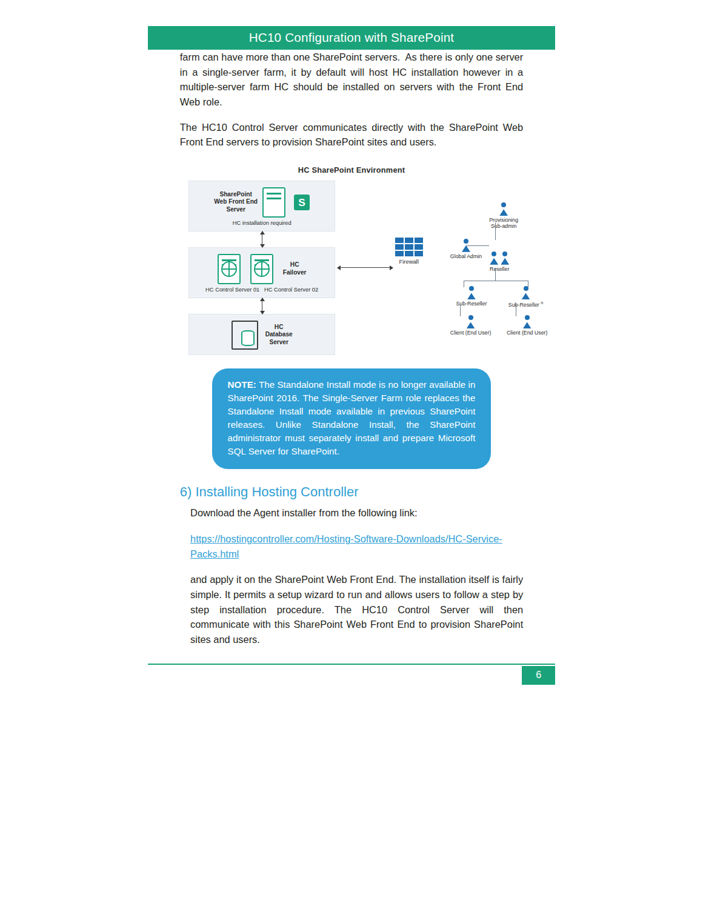HC10 Configuration with SharePoint
farm can have more than one SharePoint servers. As there is only one server in a single-server farm, it by default will host HC installation however in a multiple-server farm HC should be installed on servers with the Front End Web role.
The HC10 Control Server communicates directly with the SharePoint Web Front End servers to provision SharePoint sites and users.
HC SharePoint Environment
SharePoint
Web Front End
Server
S
HC installation required
HC
Failover
HC Control Server 01 HC Control Server 02
HC
Database
Server
Firewall
Global Admin
Provisioning
Sub-admin
Reseller
Sub-Reseller
Sub-Reseller n
Client (End User)
Client (End User)
NOTE: The Standalone Install mode is no longer available in SharePoint 2016. The Single-Server Farm role replaces the Standalone Install mode available in previous SharePoint releases. Unlike Standalone Install, the SharePoint administrator must separately install and prepare Microsoft SQL Server for SharePoint.
6) Installing Hosting Controller
Download the Agent installer from the following link:
https://hostingcontroller.com/Hosting-Software-Downloads/HC-Service-Packs.html
and apply it on the SharePoint Web Front End. The installation itself is fairly simple. It permits a setup wizard to run and allows users to follow a step by step installation procedure. The HC10 Control Server will then communicate with this SharePoint Web Front End to provision SharePoint sites and users.
6